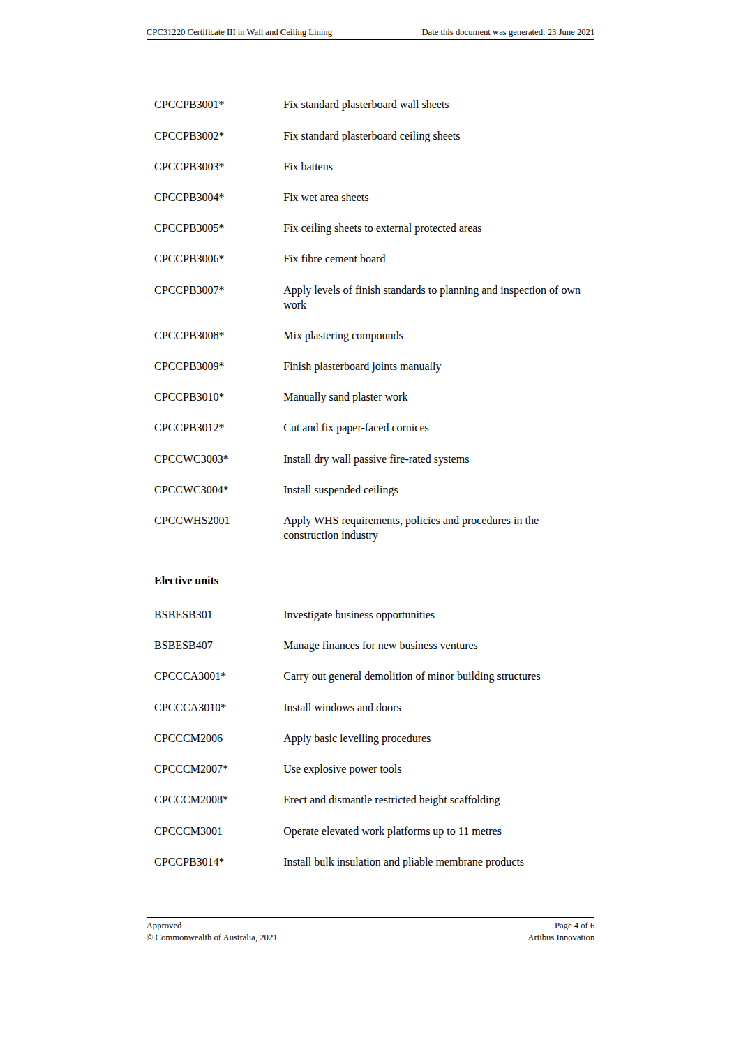CPC31220 Certificate III in Wall and Ceiling Lining
Date this document was generated: 23 June 2021
| CPCCPB3001* | Fix standard plasterboard wall sheets |
| CPCCPB3002* | Fix standard plasterboard ceiling sheets |
| CPCCPB3003* | Fix battens |
| CPCCPB3004* | Fix wet area sheets |
| CPCCPB3005* | Fix ceiling sheets to external protected areas |
| CPCCPB3006* | Fix fibre cement board |
| CPCCPB3007* | Apply levels of finish standards to planning and inspection of own work |
| CPCCPB3008* | Mix plastering compounds |
| CPCCPB3009* | Finish plasterboard joints manually |
| CPCCPB3010* | Manually sand plaster work |
| CPCCPB3012* | Cut and fix paper-faced cornices |
| CPCCWC3003* | Install dry wall passive fire-rated systems |
| CPCCWC3004* | Install suspended ceilings |
| CPCCWHS2001 | Apply WHS requirements, policies and procedures in the construction industry |
Elective units
| BSBESB301 | Investigate business opportunities |
| BSBESB407 | Manage finances for new business ventures |
| CPCCCA3001* | Carry out general demolition of minor building structures |
| CPCCCA3010* | Install windows and doors |
| CPCCCM2006 | Apply basic levelling procedures |
| CPCCCM2007* | Use explosive power tools |
| CPCCCM2008* | Erect and dismantle restricted height scaffolding |
| CPCCCM3001 | Operate elevated work platforms up to 11 metres |
| CPCCPB3014* | Install bulk insulation and pliable membrane products |
Approved © Commonwealth of Australia, 2021
Page 4 of 6 Artibus Innovation